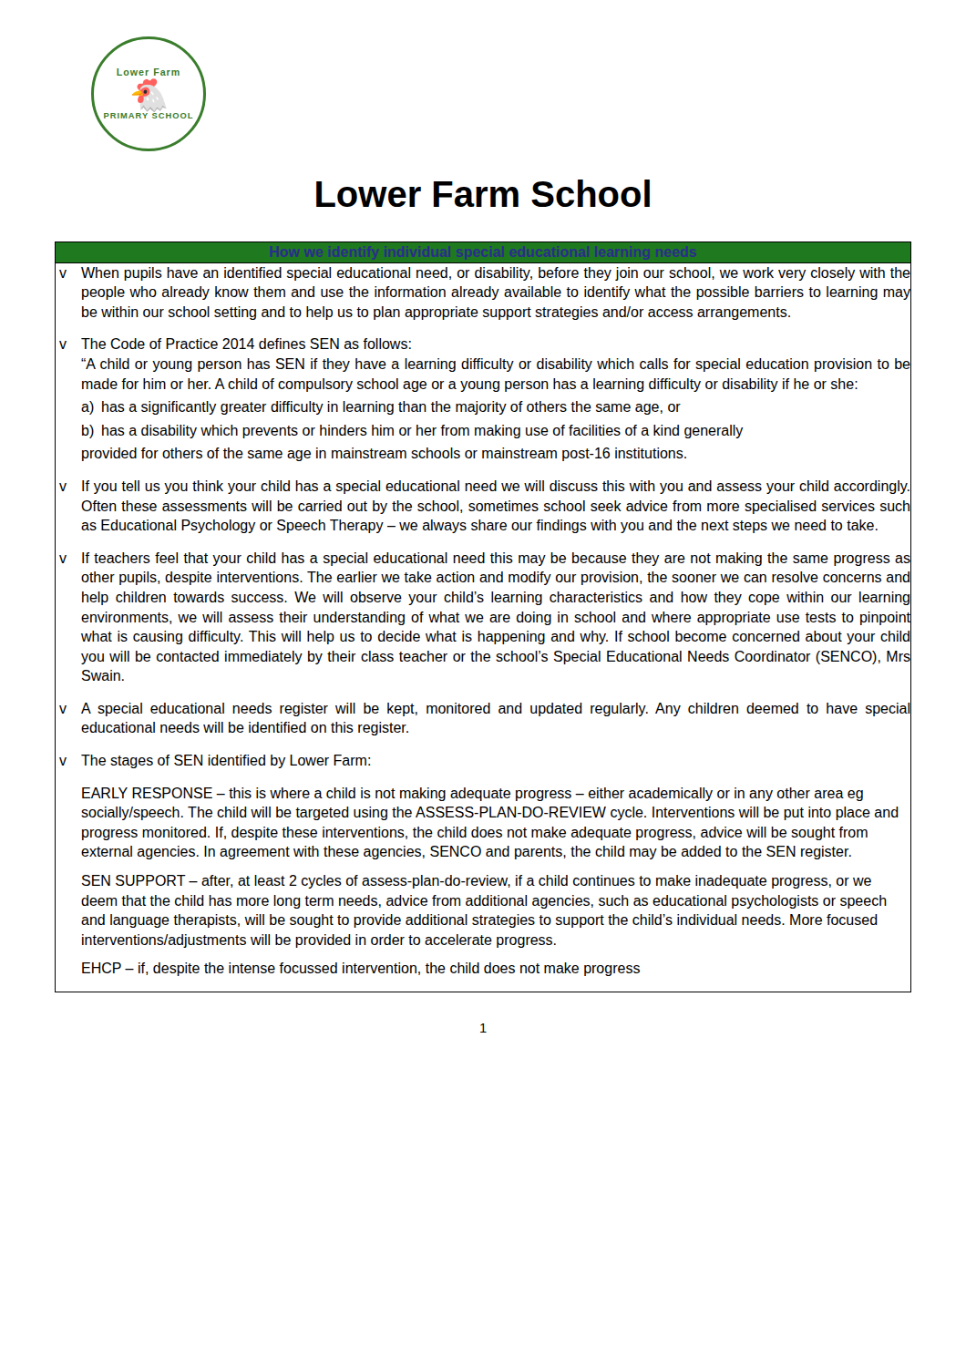Lower Farm
🐔
PRIMARY SCHOOL
Lower Farm School
| How we identify individual special educational learning needs |
| When pupils have an identified special educational need, or disability, before they join our school, we work very closely with the people who already know them and use the information already available to identify what the possible barriers to learning may be within our school setting and to help us to plan appropriate support strategies and/or access arrangements. The Code of Practice 2014 defines SEN as follows: “A child or young person has SEN if they have a learning difficulty or disability which calls for special education provision to be made for him or her. A child of compulsory school age or a young person has a learning difficulty or disability if he or she: a) has a significantly greater difficulty in learning than the majority of others the same age, or b) has a disability which prevents or hinders him or her from making use of facilities of a kind generally provided for others of the same age in mainstream schools or mainstream post-16 institutions. If you tell us you think your child has a special educational need we will discuss this with you and assess your child accordingly. Often these assessments will be carried out by the school, sometimes school seek advice from more specialised services such as Educational Psychology or Speech Therapy – we always share our findings with you and the next steps we need to take. If teachers feel that your child has a special educational need this may be because they are not making the same progress as other pupils, despite interventions. The earlier we take action and modify our provision, the sooner we can resolve concerns and help children towards success. We will observe your child’s learning characteristics and how they cope within our learning environments, we will assess their understanding of what we are doing in school and where appropriate use tests to pinpoint what is causing difficulty. This will help us to decide what is happening and why. If school become concerned about your child you will be contacted immediately by their class teacher or the school’s Special Educational Needs Coordinator (SENCO), Mrs Swain. A special educational needs register will be kept, monitored and updated regularly. Any children deemed to have special educational needs will be identified on this register. The stages of SEN identified by Lower Farm: EARLY RESPONSE – this is where a child is not making adequate progress – either academically or in any other area eg socially/speech. The child will be targeted using the ASSESS-PLAN-DO-REVIEW cycle. Interventions will be put into place and progress monitored. If, despite these interventions, the child does not make adequate progress, advice will be sought from external agencies. In agreement with these agencies, SENCO and parents, the child may be added to the SEN register. SEN SUPPORT – after, at least 2 cycles of assess-plan-do-review, if a child continues to make inadequate progress, or we deem that the child has more long term needs, advice from additional agencies, such as educational psychologists or speech and language therapists, will be sought to provide additional strategies to support the child’s individual needs. More focused interventions/adjustments will be provided in order to accelerate progress. EHCP – if, despite the intense focussed intervention, the child does not make progress |
1